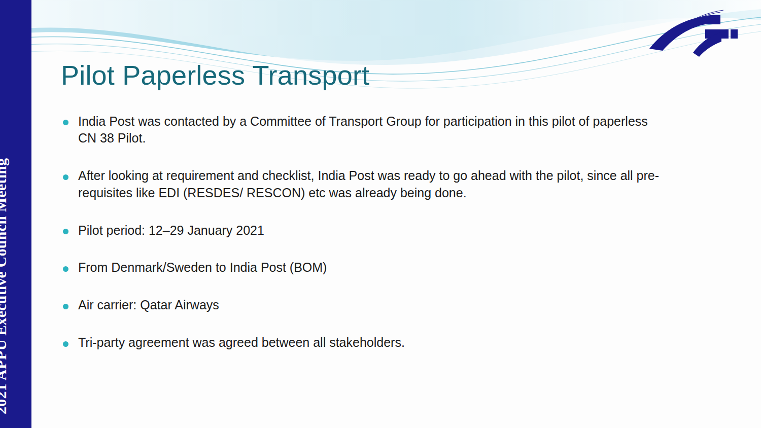2021 APPU Executive Council Meeting
Pilot Paperless Transport
India Post was contacted by a Committee of Transport Group for participation in this pilot of paperless CN 38 Pilot.
After looking at requirement and checklist, India Post was ready to go ahead with the pilot, since all pre-requisites like EDI (RESDES/ RESCON) etc was already being done.
Pilot period: 12–29 January 2021
From Denmark/Sweden to India Post (BOM)
Air carrier: Qatar Airways
Tri-party agreement was agreed between all stakeholders.